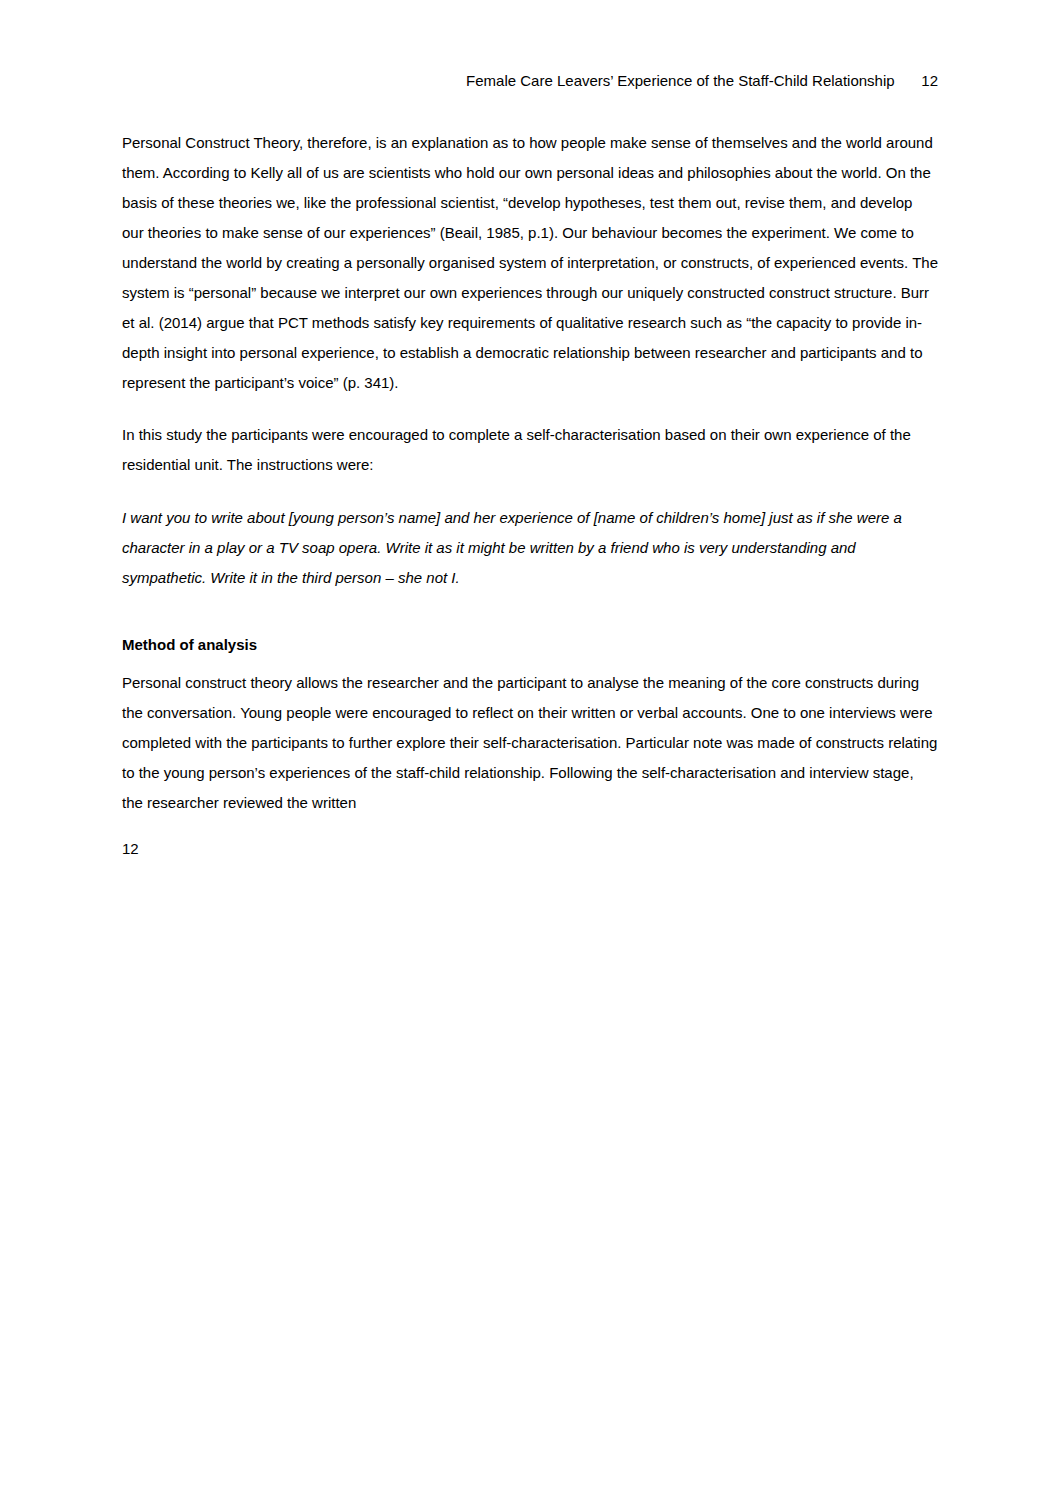Female Care Leavers’ Experience of the Staff-Child Relationship 12
Personal Construct Theory, therefore, is an explanation as to how people make sense of themselves and the world around them. According to Kelly all of us are scientists who hold our own personal ideas and philosophies about the world. On the basis of these theories we, like the professional scientist, “develop hypotheses, test them out, revise them, and develop our theories to make sense of our experiences” (Beail, 1985, p.1). Our behaviour becomes the experiment. We come to understand the world by creating a personally organised system of interpretation, or constructs, of experienced events. The system is “personal” because we interpret our own experiences through our uniquely constructed construct structure. Burr et al. (2014) argue that PCT methods satisfy key requirements of qualitative research such as “the capacity to provide in-depth insight into personal experience, to establish a democratic relationship between researcher and participants and to represent the participant’s voice” (p. 341).
In this study the participants were encouraged to complete a self-characterisation based on their own experience of the residential unit. The instructions were:
I want you to write about [young person’s name] and her experience of [name of children’s home] just as if she were a character in a play or a TV soap opera. Write it as it might be written by a friend who is very understanding and sympathetic. Write it in the third person – she not I.
Method of analysis
Personal construct theory allows the researcher and the participant to analyse the meaning of the core constructs during the conversation. Young people were encouraged to reflect on their written or verbal accounts. One to one interviews were completed with the participants to further explore their self-characterisation. Particular note was made of constructs relating to the young person’s experiences of the staff-child relationship. Following the self-characterisation and interview stage, the researcher reviewed the written
12